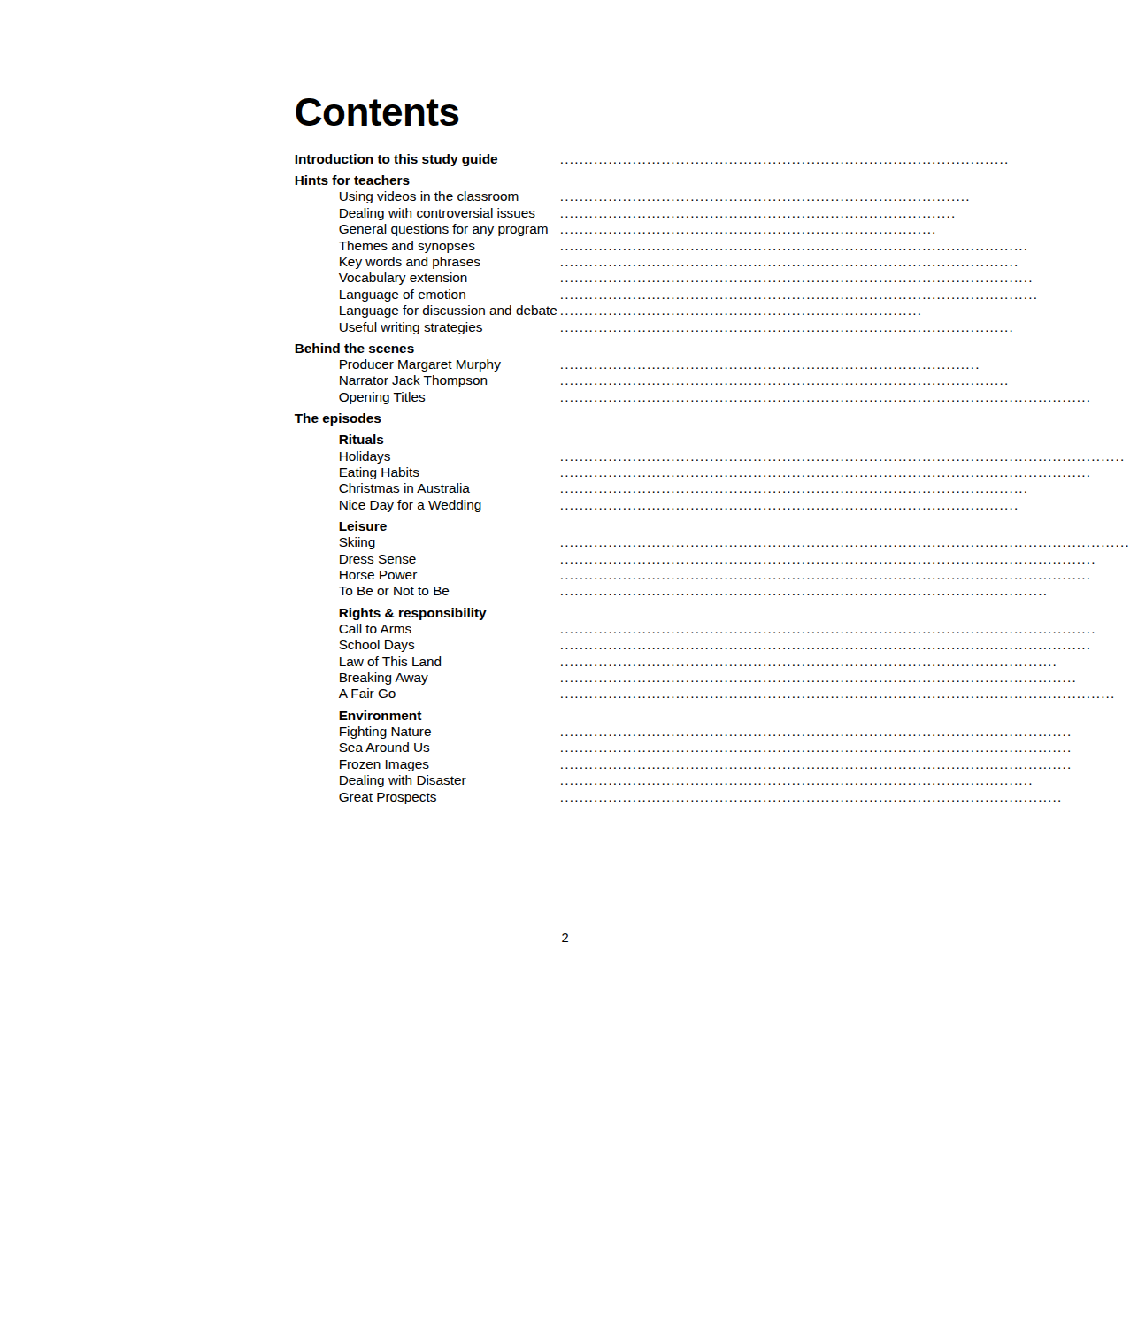Contents
| Introduction to this study guide | ............................................................................................. | 4 |
| Hints for teachers |
| Using videos in the classroom | ..................................................................................... | 5 |
| Dealing with controversial issues | .................................................................................. | 6 |
| General questions for any program | .............................................................................. | 6 |
| Themes and synopses | ................................................................................................. | 6 |
| Key words and phrases | ............................................................................................... | 6 |
| Vocabulary extension | .................................................................................................. | 6 |
| Language of emotion | ................................................................................................... | 6 |
| Language for discussion and debate | ........................................................................... | 7 |
| Useful writing strategies | .............................................................................................. | 7 |
| Behind the scenes |
| Producer Margaret Murphy | ....................................................................................... | 8 |
| Narrator Jack Thompson | ............................................................................................. | 9 |
| Opening Titles | .............................................................................................................. | 9 |
| The episodes |
| Rituals |
| Holidays | ..................................................................................................................... | 10 |
| Eating Habits | .............................................................................................................. | 11 |
| Christmas in Australia | ................................................................................................. | 12 |
| Nice Day for a Wedding | ............................................................................................... | 14 |
| Leisure |
| Skiing | ......................................................................................................................... | 15 |
| Dress Sense | ............................................................................................................... | 16 |
| Horse Power | .............................................................................................................. | 17 |
| To Be or Not to Be | ..................................................................................................... | 18 |
| Rights & responsibility |
| Call to Arms | ............................................................................................................... | 19 |
| School Days | .............................................................................................................. | 20 |
| Law of This Land | ....................................................................................................... | 21 |
| Breaking Away | ........................................................................................................... | 23 |
| A Fair Go | ................................................................................................................... | 24 |
| Environment |
| Fighting Nature | .......................................................................................................... | 25 |
| Sea Around Us | .......................................................................................................... | 26 |
| Frozen Images | .......................................................................................................... | 27 |
| Dealing with Disaster | .................................................................................................. | 28 |
| Great Prospects | ........................................................................................................ | 29 |
2